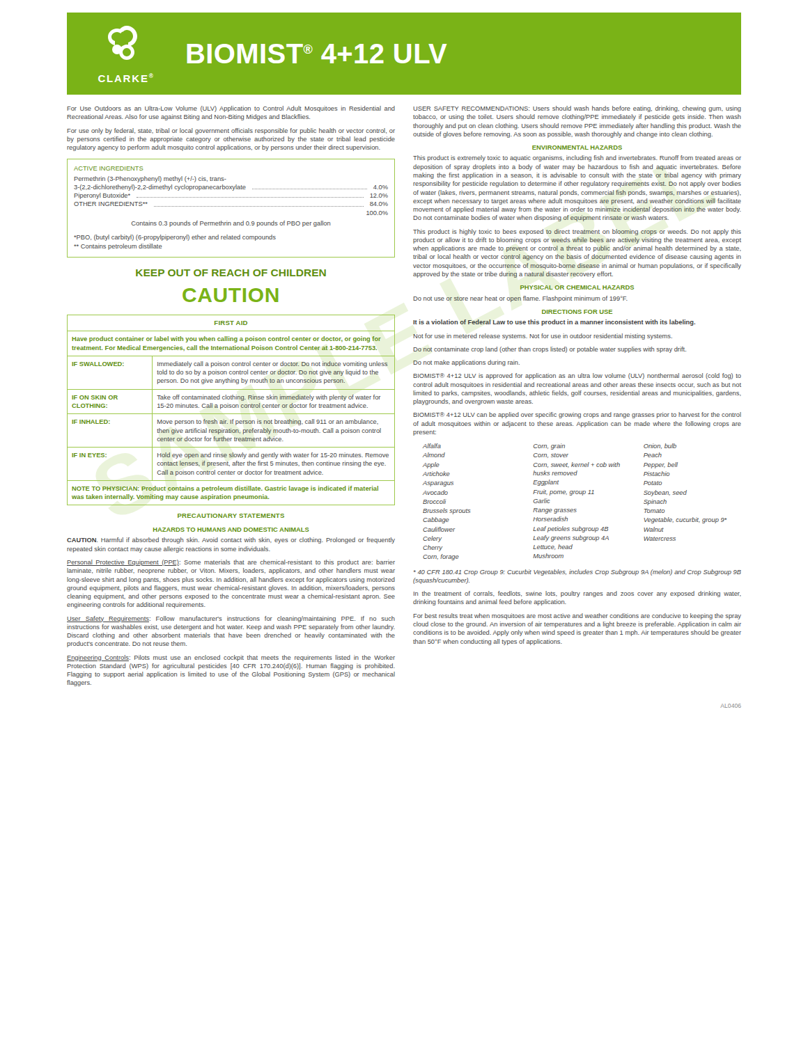SAMPLE LABEL
CLARKE®
BIOMIST® 4+12 ULV
For Use Outdoors as an Ultra-Low Volume (ULV) Application to Control Adult Mosquitoes in Residential and Recreational Areas. Also for use against Biting and Non-Biting Midges and Blackflies.
For use only by federal, state, tribal or local government officials responsible for public health or vector control, or by persons certified in the appropriate category or otherwise authorized by the state or tribal lead pesticide regulatory agency to perform adult mosquito control applications, or by persons under their direct supervision.
ACTIVE INGREDIENTS
Permethrin (3-Phenoxyphenyl) methyl (+/-) cis, trans-
3-(2,2-dichlorethenyl)-2,2-dimethyl cyclopropanecarboxylate 4.0%
Piperonyl Butoxide* 12.0%
OTHER INGREDIENTS** 84.0%
100.0%
Contains 0.3 pounds of Permethrin and 0.9 pounds of PBO per gallon
*PBO, (butyl carbityl) (6-propylpiperonyl) ether and related compounds
** Contains petroleum distillate
KEEP OUT OF REACH OF CHILDREN
CAUTION
| FIRST AID |
| --- |
| Have product container or label with you when calling a poison control center or doctor, or going for treatment. For Medical Emergencies, call the International Poison Control Center at 1-800-214-7753. |
| IF SWALLOWED: | Immediately call a poison control center or doctor. Do not induce vomiting unless told to do so by a poison control center or doctor. Do not give any liquid to the person. Do not give anything by mouth to an unconscious person. |
| IF ON SKIN OR CLOTHING: | Take off contaminated clothing. Rinse skin immediately with plenty of water for 15-20 minutes. Call a poison control center or doctor for treatment advice. |
| IF INHALED: | Move person to fresh air. If person is not breathing, call 911 or an ambulance, then give artificial respiration, preferably mouth-to-mouth. Call a poison control center or doctor for further treatment advice. |
| IF IN EYES: | Hold eye open and rinse slowly and gently with water for 15-20 minutes. Remove contact lenses, if present, after the first 5 minutes, then continue rinsing the eye. Call a poison control center or doctor for treatment advice. |
NOTE TO PHYSICIAN: Product contains a petroleum distillate. Gastric lavage is indicated if material was taken internally. Vomiting may cause aspiration pneumonia.
PRECAUTIONARY STATEMENTS
HAZARDS TO HUMANS AND DOMESTIC ANIMALS
CAUTION. Harmful if absorbed through skin. Avoid contact with skin, eyes or clothing. Prolonged or frequently repeated skin contact may cause allergic reactions in some individuals.
Personal Protective Equipment (PPE): Some materials that are chemical-resistant to this product are: barrier laminate, nitrile rubber, neoprene rubber, or Viton. Mixers, loaders, applicators, and other handlers must wear long-sleeve shirt and long pants, shoes plus socks. In addition, all handlers except for applicators using motorized ground equipment, pilots and flaggers, must wear chemical-resistant gloves. In addition, mixers/loaders, persons cleaning equipment, and other persons exposed to the concentrate must wear a chemical-resistant apron. See engineering controls for additional requirements.
User Safety Requirements: Follow manufacturer's instructions for cleaning/maintaining PPE. If no such instructions for washables exist, use detergent and hot water. Keep and wash PPE separately from other laundry. Discard clothing and other absorbent materials that have been drenched or heavily contaminated with the product's concentrate. Do not reuse them.
Engineering Controls: Pilots must use an enclosed cockpit that meets the requirements listed in the Worker Protection Standard (WPS) for agricultural pesticides [40 CFR 170.240(d)(6)]. Human flagging is prohibited. Flagging to support aerial application is limited to use of the Global Positioning System (GPS) or mechanical flaggers.
USER SAFETY RECOMMENDATIONS: Users should wash hands before eating, drinking, chewing gum, using tobacco, or using the toilet. Users should remove clothing/PPE immediately if pesticide gets inside. Then wash thoroughly and put on clean clothing. Users should remove PPE immediately after handling this product. Wash the outside of gloves before removing. As soon as possible, wash thoroughly and change into clean clothing.
ENVIRONMENTAL HAZARDS
This product is extremely toxic to aquatic organisms, including fish and invertebrates. Runoff from treated areas or deposition of spray droplets into a body of water may be hazardous to fish and aquatic invertebrates. Before making the first application in a season, it is advisable to consult with the state or tribal agency with primary responsibility for pesticide regulation to determine if other regulatory requirements exist. Do not apply over bodies of water (lakes, rivers, permanent streams, natural ponds, commercial fish ponds, swamps, marshes or estuaries), except when necessary to target areas where adult mosquitoes are present, and weather conditions will facilitate movement of applied material away from the water in order to minimize incidental deposition into the water body. Do not contaminate bodies of water when disposing of equipment rinsate or wash waters.
This product is highly toxic to bees exposed to direct treatment on blooming crops or weeds. Do not apply this product or allow it to drift to blooming crops or weeds while bees are actively visiting the treatment area, except when applications are made to prevent or control a threat to public and/or animal health determined by a state, tribal or local health or vector control agency on the basis of documented evidence of disease causing agents in vector mosquitoes, or the occurrence of mosquito-borne disease in animal or human populations, or if specifically approved by the state or tribe during a natural disaster recovery effort.
PHYSICAL OR CHEMICAL HAZARDS
Do not use or store near heat or open flame. Flashpoint minimum of 199°F.
DIRECTIONS FOR USE
It is a violation of Federal Law to use this product in a manner inconsistent with its labeling.
Not for use in metered release systems. Not for use in outdoor residential misting systems.
Do not contaminate crop land (other than crops listed) or potable water supplies with spray drift.
Do not make applications during rain.
BIOMIST® 4+12 ULV is approved for application as an ultra low volume (ULV) nonthermal aerosol (cold fog) to control adult mosquitoes in residential and recreational areas and other areas these insects occur, such as but not limited to parks, campsites, woodlands, athletic fields, golf courses, residential areas and municipalities, gardens, playgrounds, and overgrown waste areas.
BIOMIST® 4+12 ULV can be applied over specific growing crops and range grasses prior to harvest for the control of adult mosquitoes within or adjacent to these areas. Application can be made where the following crops are present:
Alfalfa
Almond
Apple
Artichoke
Asparagus
Avocado
Broccoli
Brussels sprouts
Cabbage
Cauliflower
Celery
Cherry
Corn, forage
Corn, grain
Corn, stover
Corn, sweet, kernel + cob with husks removed
Eggplant
Fruit, pome, group 11
Garlic
Range grasses
Horseradish
Leaf petioles subgroup 4B
Leafy greens subgroup 4A
Lettuce, head
Mushroom
Onion, bulb
Peach
Pepper, bell
Pistachio
Potato
Soybean, seed
Spinach
Tomato
Vegetable, cucurbit, group 9*
Walnut
Watercress
* 40 CFR 180.41 Crop Group 9: Cucurbit Vegetables, includes Crop Subgroup 9A (melon) and Crop Subgroup 9B (squash/cucumber).
In the treatment of corrals, feedlots, swine lots, poultry ranges and zoos cover any exposed drinking water, drinking fountains and animal feed before application.
For best results treat when mosquitoes are most active and weather conditions are conducive to keeping the spray cloud close to the ground. An inversion of air temperatures and a light breeze is preferable. Application in calm air conditions is to be avoided. Apply only when wind speed is greater than 1 mph. Air temperatures should be greater than 50°F when conducting all types of applications.
AL0406